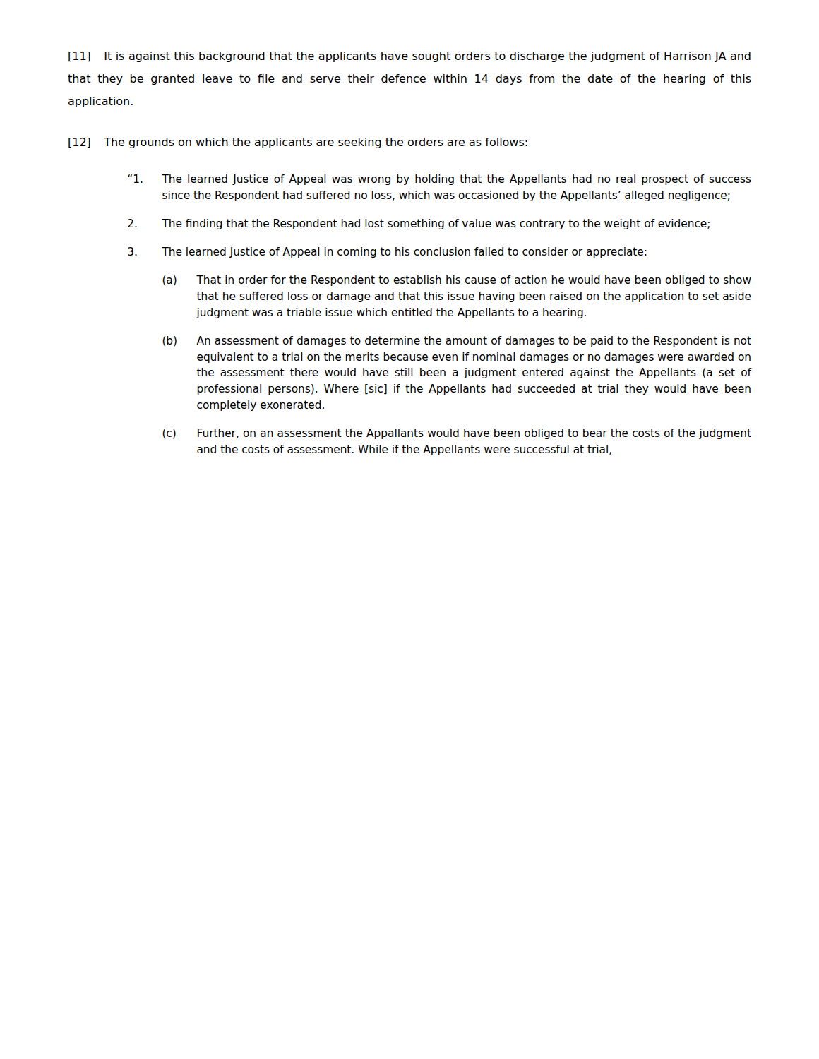[11] It is against this background that the applicants have sought orders to discharge the judgment of Harrison JA and that they be granted leave to file and serve their defence within 14 days from the date of the hearing of this application.
[12] The grounds on which the applicants are seeking the orders are as follows:
“1.
The learned Justice of Appeal was wrong by holding that the Appellants had no real prospect of success since the Respondent had suffered no loss, which was occasioned by the Appellants’ alleged negligence;
2.
The finding that the Respondent had lost something of value was contrary to the weight of evidence;
3.
The learned Justice of Appeal in coming to his conclusion failed to consider or appreciate:
(a)
That in order for the Respondent to establish his cause of action he would have been obliged to show that he suffered loss or damage and that this issue having been raised on the application to set aside judgment was a triable issue which entitled the Appellants to a hearing.
(b)
An assessment of damages to determine the amount of damages to be paid to the Respondent is not equivalent to a trial on the merits because even if nominal damages or no damages were awarded on the assessment there would have still been a judgment entered against the Appellants (a set of professional persons). Where [sic] if the Appellants had succeeded at trial they would have been completely exonerated.
(c)
Further, on an assessment the Appallants would have been obliged to bear the costs of the judgment and the costs of assessment. While if the Appellants were successful at trial,